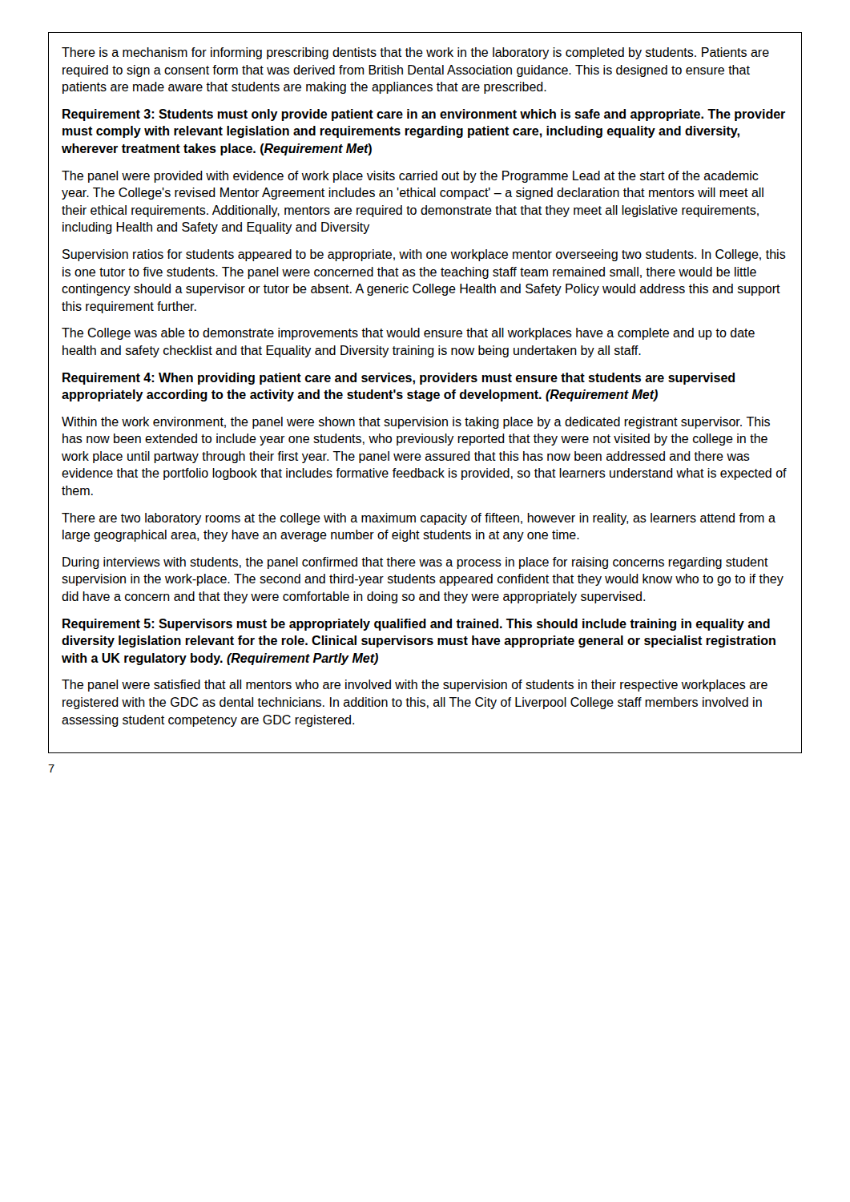There is a mechanism for informing prescribing dentists that the work in the laboratory is completed by students. Patients are required to sign a consent form that was derived from British Dental Association guidance. This is designed to ensure that patients are made aware that students are making the appliances that are prescribed.
Requirement 3: Students must only provide patient care in an environment which is safe and appropriate. The provider must comply with relevant legislation and requirements regarding patient care, including equality and diversity, wherever treatment takes place. (Requirement Met)
The panel were provided with evidence of work place visits carried out by the Programme Lead at the start of the academic year. The College's revised Mentor Agreement includes an 'ethical compact' – a signed declaration that mentors will meet all their ethical requirements. Additionally, mentors are required to demonstrate that that they meet all legislative requirements, including Health and Safety and Equality and Diversity
Supervision ratios for students appeared to be appropriate, with one workplace mentor overseeing two students. In College, this is one tutor to five students. The panel were concerned that as the teaching staff team remained small, there would be little contingency should a supervisor or tutor be absent. A generic College Health and Safety Policy would address this and support this requirement further.
The College was able to demonstrate improvements that would ensure that all workplaces have a complete and up to date health and safety checklist and that Equality and Diversity training is now being undertaken by all staff.
Requirement 4: When providing patient care and services, providers must ensure that students are supervised appropriately according to the activity and the student's stage of development. (Requirement Met)
Within the work environment, the panel were shown that supervision is taking place by a dedicated registrant supervisor. This has now been extended to include year one students, who previously reported that they were not visited by the college in the work place until partway through their first year. The panel were assured that this has now been addressed and there was evidence that the portfolio logbook that includes formative feedback is provided, so that learners understand what is expected of them.
There are two laboratory rooms at the college with a maximum capacity of fifteen, however in reality, as learners attend from a large geographical area, they have an average number of eight students in at any one time.
During interviews with students, the panel confirmed that there was a process in place for raising concerns regarding student supervision in the work-place. The second and third-year students appeared confident that they would know who to go to if they did have a concern and that they were comfortable in doing so and they were appropriately supervised.
Requirement 5: Supervisors must be appropriately qualified and trained. This should include training in equality and diversity legislation relevant for the role. Clinical supervisors must have appropriate general or specialist registration with a UK regulatory body. (Requirement Partly Met)
The panel were satisfied that all mentors who are involved with the supervision of students in their respective workplaces are registered with the GDC as dental technicians. In addition to this, all The City of Liverpool College staff members involved in assessing student competency are GDC registered.
7